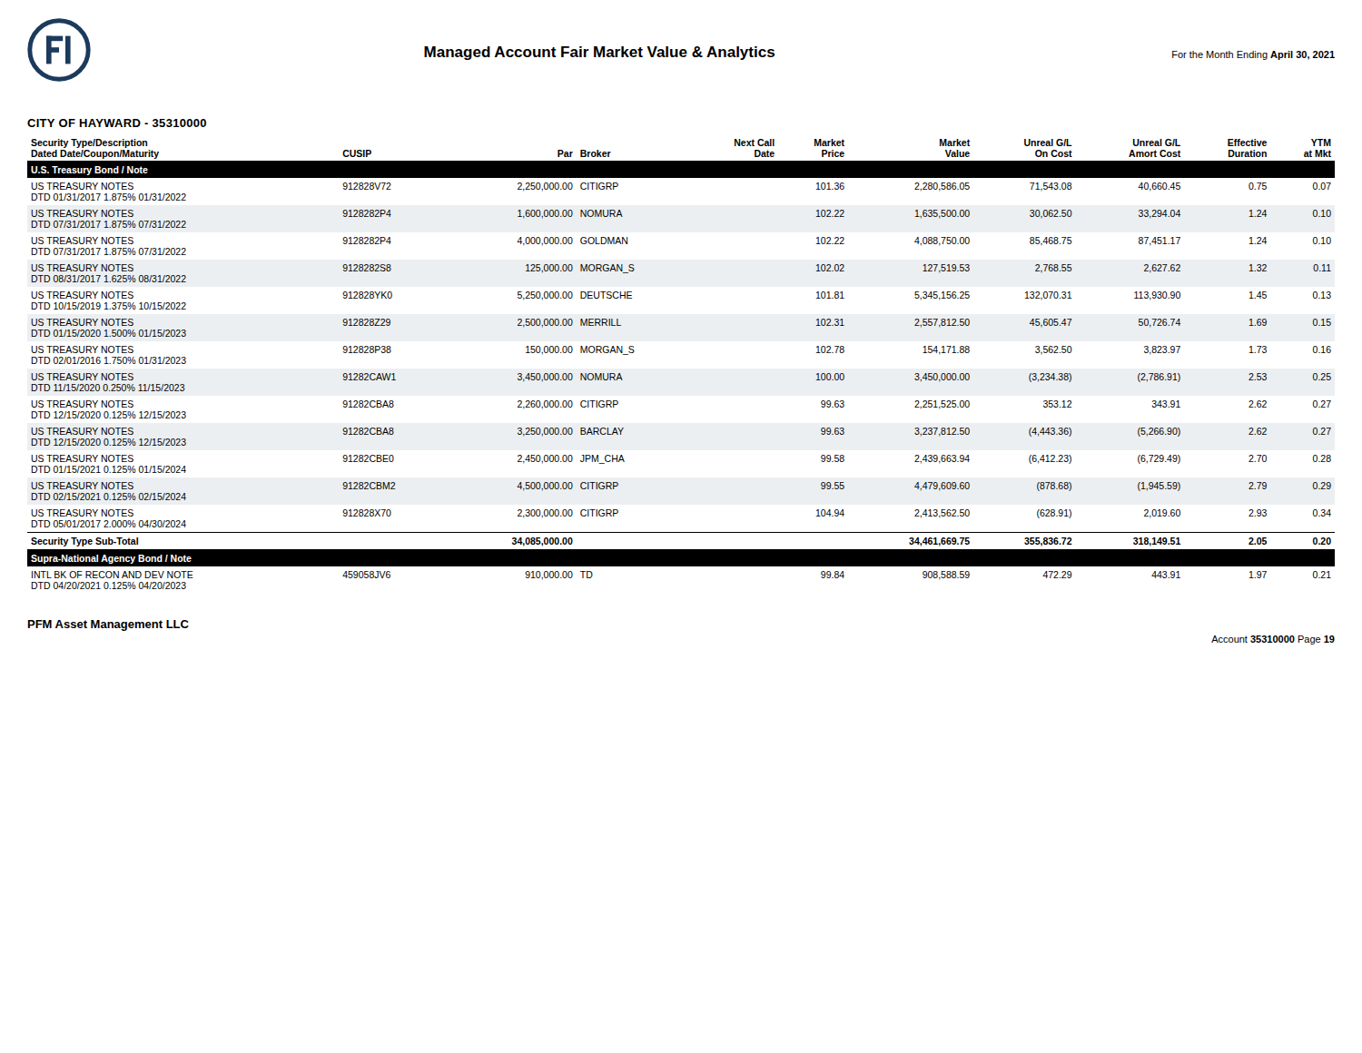For the Month Ending April 30, 2021
Managed Account Fair Market Value & Analytics
CITY OF HAYWARD - 35310000
| Security Type/Description Dated Date/Coupon/Maturity | CUSIP | Par | Broker | Next Call Date | Market Price | Market Value | Unreal G/L On Cost | Unreal G/L Amort Cost | Effective Duration | YTM at Mkt |
| --- | --- | --- | --- | --- | --- | --- | --- | --- | --- | --- |
| U.S. Treasury Bond / Note |
| US TREASURY NOTES DTD 01/31/2017 1.875% 01/31/2022 | 912828V72 | 2,250,000.00 | CITIGRP | | 101.36 | 2,280,586.05 | 71,543.08 | 40,660.45 | 0.75 | 0.07 |
| US TREASURY NOTES DTD 07/31/2017 1.875% 07/31/2022 | 9128282P4 | 1,600,000.00 | NOMURA | | 102.22 | 1,635,500.00 | 30,062.50 | 33,294.04 | 1.24 | 0.10 |
| US TREASURY NOTES DTD 07/31/2017 1.875% 07/31/2022 | 9128282P4 | 4,000,000.00 | GOLDMAN | | 102.22 | 4,088,750.00 | 85,468.75 | 87,451.17 | 1.24 | 0.10 |
| US TREASURY NOTES DTD 08/31/2017 1.625% 08/31/2022 | 9128282S8 | 125,000.00 | MORGAN_S | | 102.02 | 127,519.53 | 2,768.55 | 2,627.62 | 1.32 | 0.11 |
| US TREASURY NOTES DTD 10/15/2019 1.375% 10/15/2022 | 912828YK0 | 5,250,000.00 | DEUTSCHE | | 101.81 | 5,345,156.25 | 132,070.31 | 113,930.90 | 1.45 | 0.13 |
| US TREASURY NOTES DTD 01/15/2020 1.500% 01/15/2023 | 912828Z29 | 2,500,000.00 | MERRILL | | 102.31 | 2,557,812.50 | 45,605.47 | 50,726.74 | 1.69 | 0.15 |
| US TREASURY NOTES DTD 02/01/2016 1.750% 01/31/2023 | 912828P38 | 150,000.00 | MORGAN_S | | 102.78 | 154,171.88 | 3,562.50 | 3,823.97 | 1.73 | 0.16 |
| US TREASURY NOTES DTD 11/15/2020 0.250% 11/15/2023 | 91282CAW1 | 3,450,000.00 | NOMURA | | 100.00 | 3,450,000.00 | (3,234.38) | (2,786.91) | 2.53 | 0.25 |
| US TREASURY NOTES DTD 12/15/2020 0.125% 12/15/2023 | 91282CBA8 | 2,260,000.00 | CITIGRP | | 99.63 | 2,251,525.00 | 353.12 | 343.91 | 2.62 | 0.27 |
| US TREASURY NOTES DTD 12/15/2020 0.125% 12/15/2023 | 91282CBA8 | 3,250,000.00 | BARCLAY | | 99.63 | 3,237,812.50 | (4,443.36) | (5,266.90) | 2.62 | 0.27 |
| US TREASURY NOTES DTD 01/15/2021 0.125% 01/15/2024 | 91282CBE0 | 2,450,000.00 | JPM_CHA | | 99.58 | 2,439,663.94 | (6,412.23) | (6,729.49) | 2.70 | 0.28 |
| US TREASURY NOTES DTD 02/15/2021 0.125% 02/15/2024 | 91282CBM2 | 4,500,000.00 | CITIGRP | | 99.55 | 4,479,609.60 | (878.68) | (1,945.59) | 2.79 | 0.29 |
| US TREASURY NOTES DTD 05/01/2017 2.000% 04/30/2024 | 912828X70 | 2,300,000.00 | CITIGRP | | 104.94 | 2,413,562.50 | (628.91) | 2,019.60 | 2.93 | 0.34 |
| Security Type Sub-Total | | 34,085,000.00 | | | | 34,461,669.75 | 355,836.72 | 318,149.51 | 2.05 | 0.20 |
| Supra-National Agency Bond / Note |
| INTL BK OF RECON AND DEV NOTE DTD 04/20/2021 0.125% 04/20/2023 | 459058JV6 | 910,000.00 | TD | | 99.84 | 908,588.59 | 472.29 | 443.91 | 1.97 | 0.21 |
PFM Asset Management LLC Account 35310000 Page 19